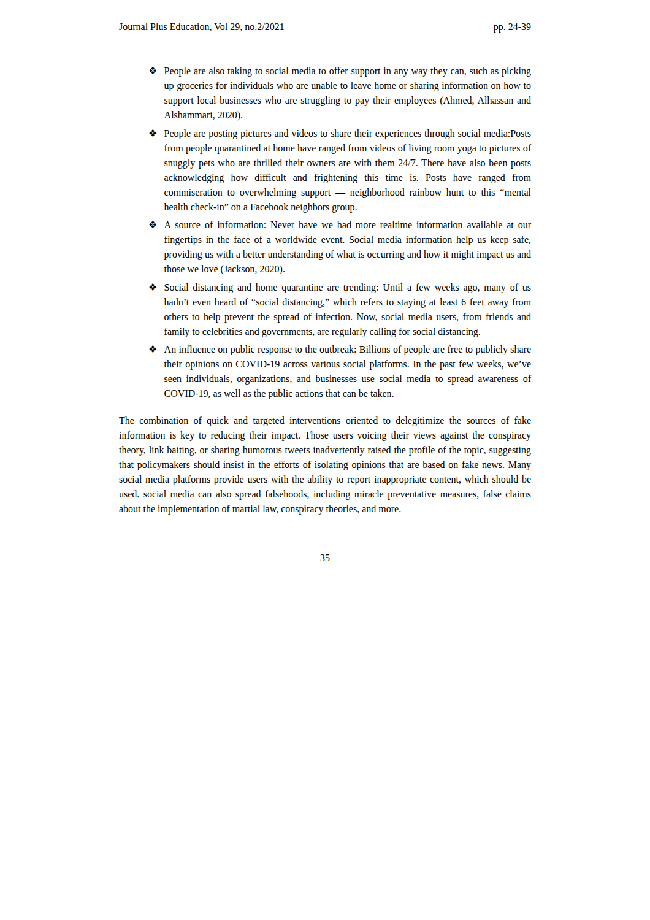Journal Plus Education, Vol 29, no.2/2021 pp. 24-39
People are also taking to social media to offer support in any way they can, such as picking up groceries for individuals who are unable to leave home or sharing information on how to support local businesses who are struggling to pay their employees (Ahmed, Alhassan and Alshammari, 2020).
People are posting pictures and videos to share their experiences through social media:Posts from people quarantined at home have ranged from videos of living room yoga to pictures of snuggly pets who are thrilled their owners are with them 24/7. There have also been posts acknowledging how difficult and frightening this time is. Posts have ranged from commiseration to overwhelming support — neighborhood rainbow hunt to this “mental health check-in” on a Facebook neighbors group.
A source of information: Never have we had more realtime information available at our fingertips in the face of a worldwide event. Social media information help us keep safe, providing us with a better understanding of what is occurring and how it might impact us and those we love (Jackson, 2020).
Social distancing and home quarantine are trending: Until a few weeks ago, many of us hadn’t even heard of “social distancing,” which refers to staying at least 6 feet away from others to help prevent the spread of infection. Now, social media users, from friends and family to celebrities and governments, are regularly calling for social distancing.
An influence on public response to the outbreak: Billions of people are free to publicly share their opinions on COVID-19 across various social platforms. In the past few weeks, we’ve seen individuals, organizations, and businesses use social media to spread awareness of COVID-19, as well as the public actions that can be taken.
The combination of quick and targeted interventions oriented to delegitimize the sources of fake information is key to reducing their impact. Those users voicing their views against the conspiracy theory, link baiting, or sharing humorous tweets inadvertently raised the profile of the topic, suggesting that policymakers should insist in the efforts of isolating opinions that are based on fake news. Many social media platforms provide users with the ability to report inappropriate content, which should be used. social media can also spread falsehoods, including miracle preventative measures, false claims about the implementation of martial law, conspiracy theories, and more.
35